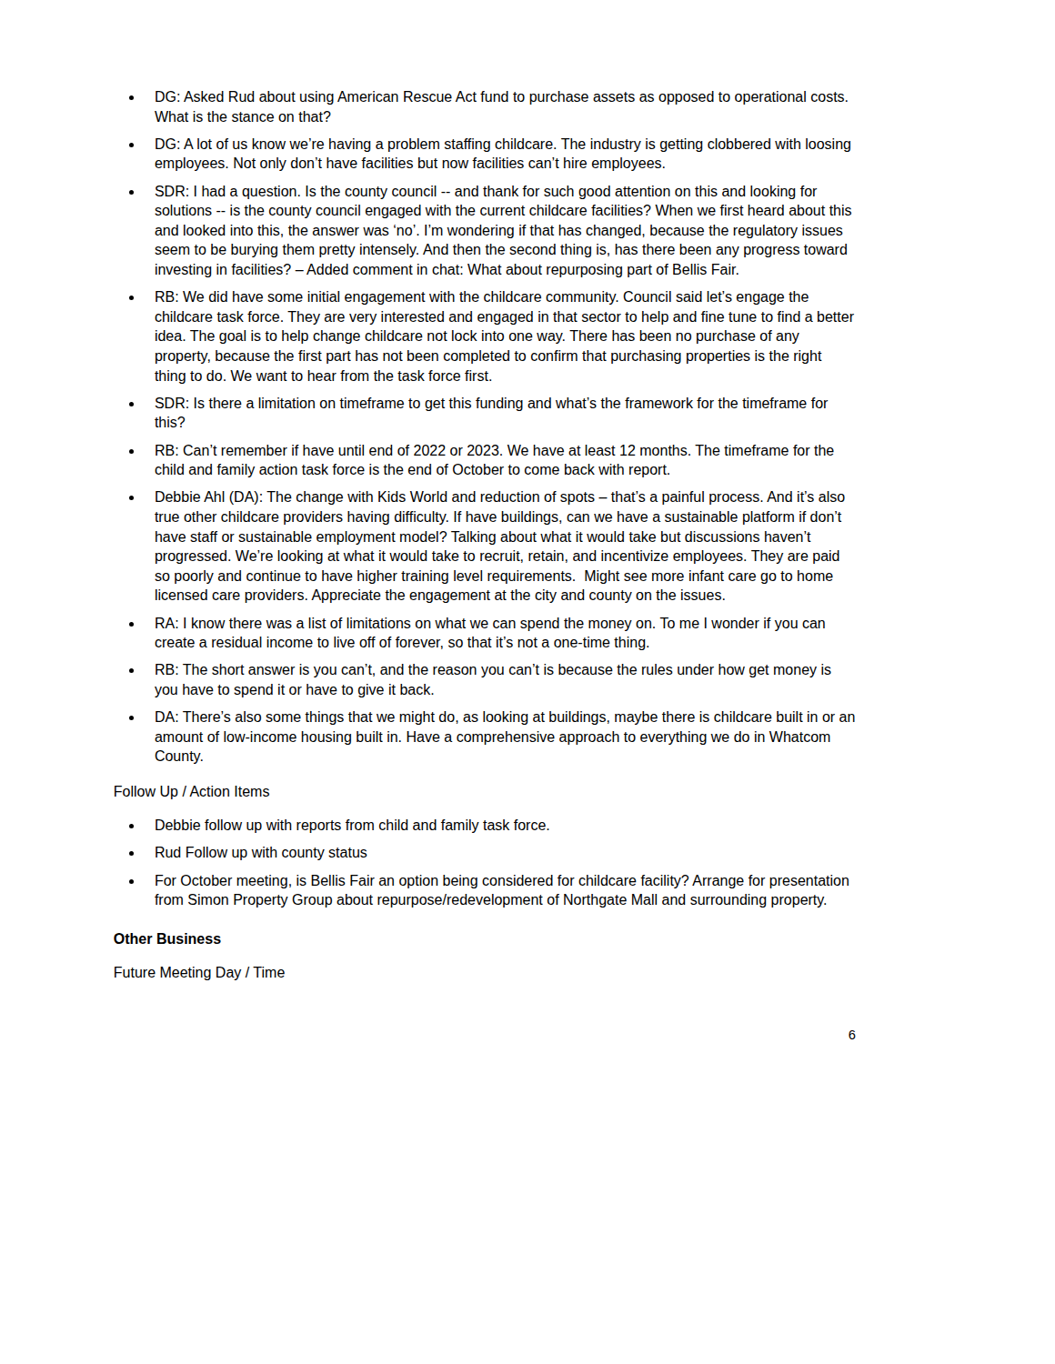DG: Asked Rud about using American Rescue Act fund to purchase assets as opposed to operational costs. What is the stance on that?
DG: A lot of us know we’re having a problem staffing childcare. The industry is getting clobbered with loosing employees. Not only don’t have facilities but now facilities can’t hire employees.
SDR: I had a question. Is the county council -- and thank for such good attention on this and looking for solutions -- is the county council engaged with the current childcare facilities? When we first heard about this and looked into this, the answer was ‘no’. I’m wondering if that has changed, because the regulatory issues seem to be burying them pretty intensely. And then the second thing is, has there been any progress toward investing in facilities? – Added comment in chat: What about repurposing part of Bellis Fair.
RB: We did have some initial engagement with the childcare community. Council said let’s engage the childcare task force. They are very interested and engaged in that sector to help and fine tune to find a better idea. The goal is to help change childcare not lock into one way. There has been no purchase of any property, because the first part has not been completed to confirm that purchasing properties is the right thing to do. We want to hear from the task force first.
SDR: Is there a limitation on timeframe to get this funding and what’s the framework for the timeframe for this?
RB: Can’t remember if have until end of 2022 or 2023. We have at least 12 months. The timeframe for the child and family action task force is the end of October to come back with report.
Debbie Ahl (DA): The change with Kids World and reduction of spots – that’s a painful process. And it’s also true other childcare providers having difficulty. If have buildings, can we have a sustainable platform if don’t have staff or sustainable employment model? Talking about what it would take but discussions haven’t progressed. We’re looking at what it would take to recruit, retain, and incentivize employees. They are paid so poorly and continue to have higher training level requirements. Might see more infant care go to home licensed care providers. Appreciate the engagement at the city and county on the issues.
RA: I know there was a list of limitations on what we can spend the money on. To me I wonder if you can create a residual income to live off of forever, so that it’s not a one-time thing.
RB: The short answer is you can’t, and the reason you can’t is because the rules under how get money is you have to spend it or have to give it back.
DA: There’s also some things that we might do, as looking at buildings, maybe there is childcare built in or an amount of low-income housing built in. Have a comprehensive approach to everything we do in Whatcom County.
Follow Up / Action Items
Debbie follow up with reports from child and family task force.
Rud Follow up with county status
For October meeting, is Bellis Fair an option being considered for childcare facility? Arrange for presentation from Simon Property Group about repurpose/redevelopment of Northgate Mall and surrounding property.
Other Business
Future Meeting Day / Time
6